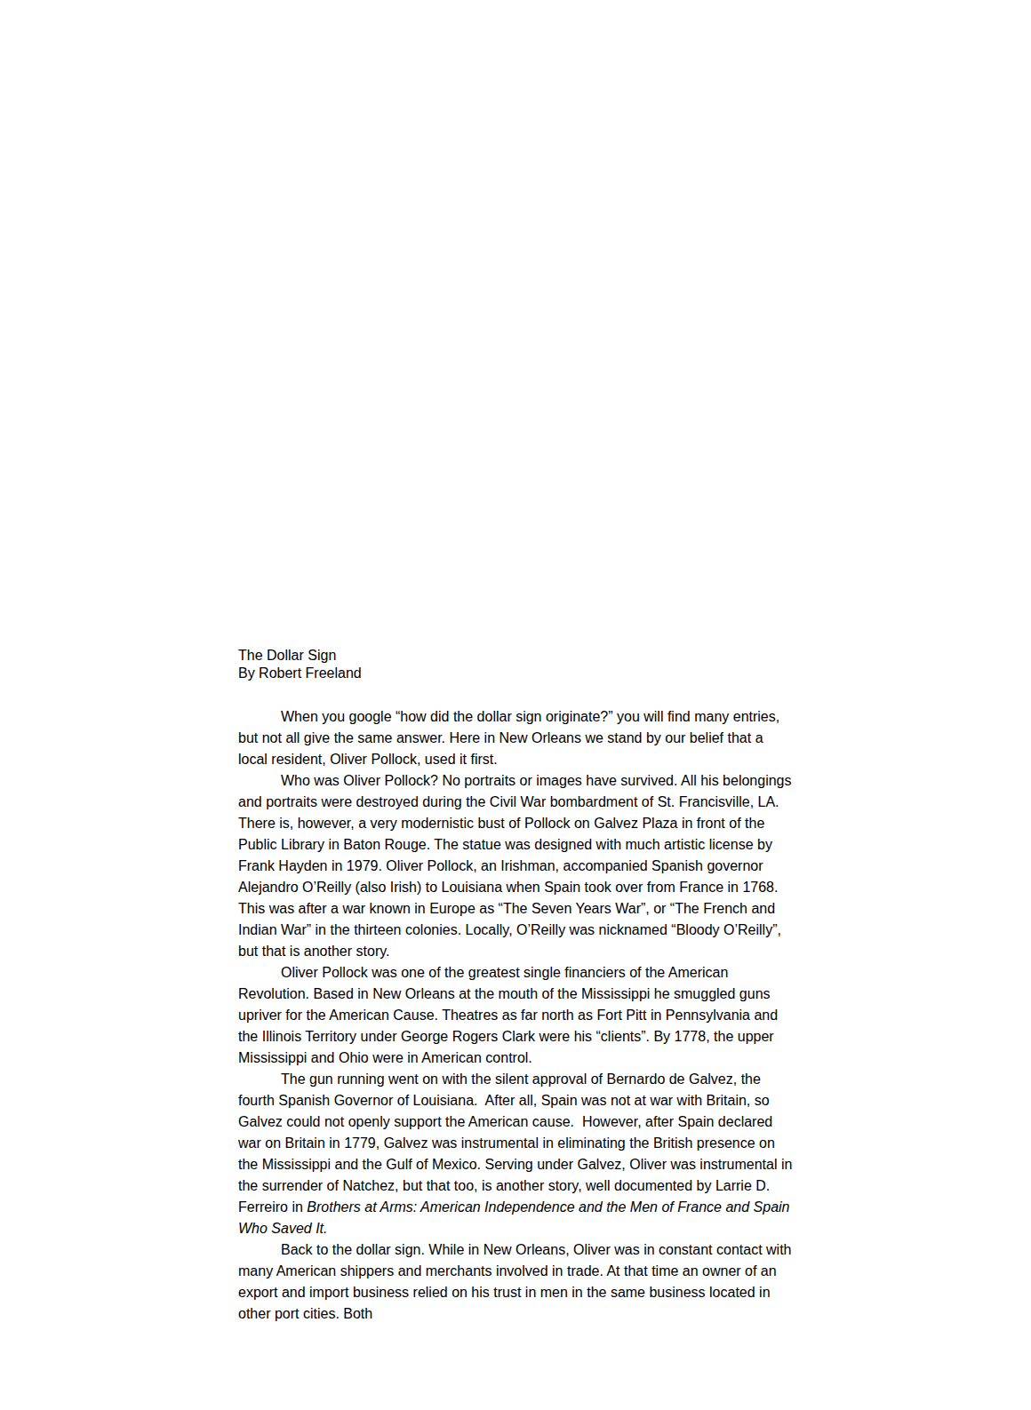The Dollar Sign By Robert Freeland
When you google “how did the dollar sign originate?” you will find many entries, but not all give the same answer. Here in New Orleans we stand by our belief that a local resident, Oliver Pollock, used it first.
Who was Oliver Pollock? No portraits or images have survived. All his belongings and portraits were destroyed during the Civil War bombardment of St. Francisville, LA. There is, however, a very modernistic bust of Pollock on Galvez Plaza in front of the Public Library in Baton Rouge. The statue was designed with much artistic license by Frank Hayden in 1979. Oliver Pollock, an Irishman, accompanied Spanish governor Alejandro O’Reilly (also Irish) to Louisiana when Spain took over from France in 1768. This was after a war known in Europe as “The Seven Years War”, or “The French and Indian War” in the thirteen colonies. Locally, O’Reilly was nicknamed “Bloody O’Reilly”, but that is another story.
Oliver Pollock was one of the greatest single financiers of the American Revolution. Based in New Orleans at the mouth of the Mississippi he smuggled guns upriver for the American Cause. Theatres as far north as Fort Pitt in Pennsylvania and the Illinois Territory under George Rogers Clark were his “clients”. By 1778, the upper Mississippi and Ohio were in American control.
The gun running went on with the silent approval of Bernardo de Galvez, the fourth Spanish Governor of Louisiana. After all, Spain was not at war with Britain, so Galvez could not openly support the American cause. However, after Spain declared war on Britain in 1779, Galvez was instrumental in eliminating the British presence on the Mississippi and the Gulf of Mexico. Serving under Galvez, Oliver was instrumental in the surrender of Natchez, but that too, is another story, well documented by Larrie D. Ferreiro in Brothers at Arms: American Independence and the Men of France and Spain Who Saved It.
Back to the dollar sign. While in New Orleans, Oliver was in constant contact with many American shippers and merchants involved in trade. At that time an owner of an export and import business relied on his trust in men in the same business located in other port cities. Both